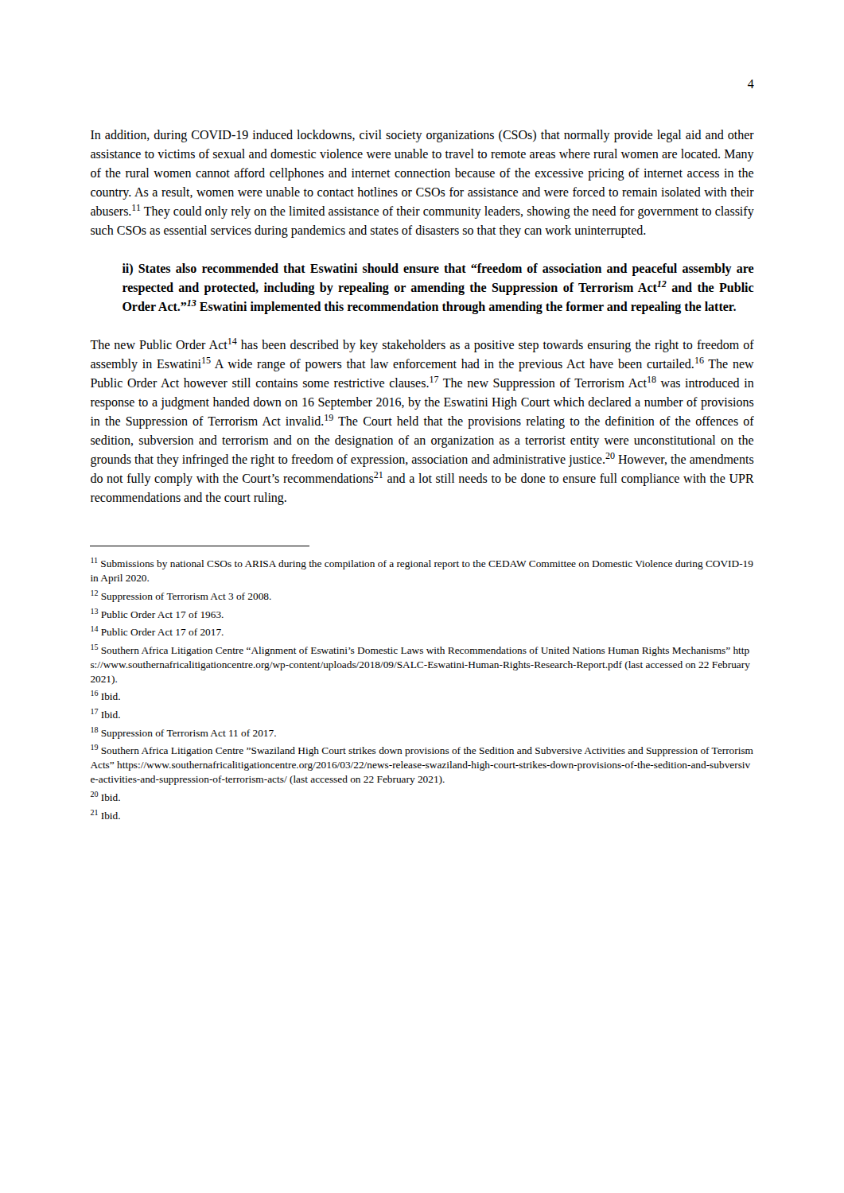4
In addition, during COVID-19 induced lockdowns, civil society organizations (CSOs) that normally provide legal aid and other assistance to victims of sexual and domestic violence were unable to travel to remote areas where rural women are located. Many of the rural women cannot afford cellphones and internet connection because of the excessive pricing of internet access in the country. As a result, women were unable to contact hotlines or CSOs for assistance and were forced to remain isolated with their abusers.11 They could only rely on the limited assistance of their community leaders, showing the need for government to classify such CSOs as essential services during pandemics and states of disasters so that they can work uninterrupted.
ii) States also recommended that Eswatini should ensure that “freedom of association and peaceful assembly are respected and protected, including by repealing or amending the Suppression of Terrorism Act12 and the Public Order Act.”13 Eswatini implemented this recommendation through amending the former and repealing the latter.
The new Public Order Act14 has been described by key stakeholders as a positive step towards ensuring the right to freedom of assembly in Eswatini15 A wide range of powers that law enforcement had in the previous Act have been curtailed.16 The new Public Order Act however still contains some restrictive clauses.17 The new Suppression of Terrorism Act18 was introduced in response to a judgment handed down on 16 September 2016, by the Eswatini High Court which declared a number of provisions in the Suppression of Terrorism Act invalid.19 The Court held that the provisions relating to the definition of the offences of sedition, subversion and terrorism and on the designation of an organization as a terrorist entity were unconstitutional on the grounds that they infringed the right to freedom of expression, association and administrative justice.20 However, the amendments do not fully comply with the Court’s recommendations21 and a lot still needs to be done to ensure full compliance with the UPR recommendations and the court ruling.
11 Submissions by national CSOs to ARISA during the compilation of a regional report to the CEDAW Committee on Domestic Violence during COVID-19 in April 2020.
12 Suppression of Terrorism Act 3 of 2008.
13 Public Order Act 17 of 1963.
14 Public Order Act 17 of 2017.
15 Southern Africa Litigation Centre “Alignment of Eswatini’s Domestic Laws with Recommendations of United Nations Human Rights Mechanisms” https://www.southernafricalitigationcentre.org/wp-content/uploads/2018/09/SALC-Eswatini-Human-Rights-Research-Report.pdf (last accessed on 22 February 2021).
16 Ibid.
17 Ibid.
18 Suppression of Terrorism Act 11 of 2017.
19 Southern Africa Litigation Centre ”Swaziland High Court strikes down provisions of the Sedition and Subversive Activities and Suppression of Terrorism Acts” https://www.southernafricalitigationcentre.org/2016/03/22/news-release-swaziland-high-court-strikes-down-provisions-of-the-sedition-and-subversive-activities-and-suppression-of-terrorism-acts/ (last accessed on 22 February 2021).
20 Ibid.
21 Ibid.